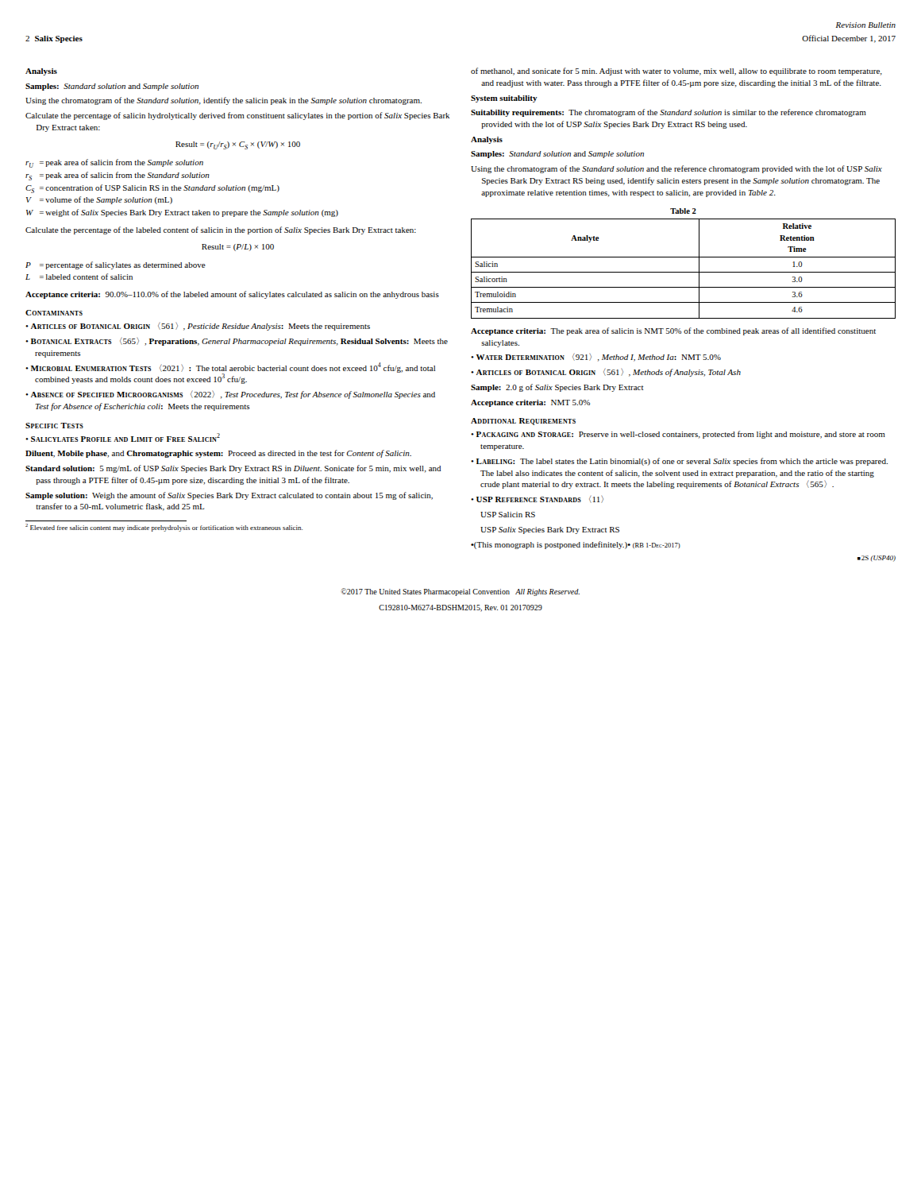Revision Bulletin
2 Salix Species
Official December 1, 2017
Analysis
Samples: Standard solution and Sample solution
Using the chromatogram of the Standard solution, identify the salicin peak in the Sample solution chromatogram.
Calculate the percentage of salicin hydrolytically derived from constituent salicylates in the portion of Salix Species Bark Dry Extract taken:
Result = (rU/rS) × CS × (V/W) × 100
| r U | = | peak area of salicin from the Sample solution |
| r S | = | peak area of salicin from the Standard solution |
| C S | = | concentration of USP Salicin RS in the Standard solution (mg/mL) |
| V | = | volume of the Sample solution (mL) |
| W | = | weight of Salix Species Bark Dry Extract taken to prepare the Sample solution (mg) |
Calculate the percentage of the labeled content of salicin in the portion of Salix Species Bark Dry Extract taken:
Result = (P/L) × 100
| P | = | percentage of salicylates as determined above |
| L | = | labeled content of salicin |
Acceptance criteria: 90.0%–110.0% of the labeled amount of salicylates calculated as salicin on the anhydrous basis
Contaminants
Articles of Botanical Origin 〈561〉, Pesticide Residue Analysis: Meets the requirements
Botanical Extracts 〈565〉, Preparations, General Pharmacopeial Requirements, Residual Solvents: Meets the requirements
Microbial Enumeration Tests 〈2021〉: The total aerobic bacterial count does not exceed 104 cfu/g, and total combined yeasts and molds count does not exceed 103 cfu/g.
Absence of Specified Microorganisms 〈2022〉, Test Procedures, Test for Absence of Salmonella Species and Test for Absence of Escherichia coli: Meets the requirements
Specific Tests
Salicylates Profile and Limit of Free Salicin2
Diluent, Mobile phase, and Chromatographic system: Proceed as directed in the test for Content of Salicin.
Standard solution: 5 mg/mL of USP Salix Species Bark Dry Extract RS in Diluent. Sonicate for 5 min, mix well, and pass through a PTFE filter of 0.45-µm pore size, discarding the initial 3 mL of the filtrate.
Sample solution: Weigh the amount of Salix Species Bark Dry Extract calculated to contain about 15 mg of salicin, transfer to a 50-mL volumetric flask, add 25 mL
2 Elevated free salicin content may indicate prehydrolysis or fortification with extraneous salicin.
of methanol, and sonicate for 5 min. Adjust with water to volume, mix well, allow to equilibrate to room temperature, and readjust with water. Pass through a PTFE filter of 0.45-µm pore size, discarding the initial 3 mL of the filtrate.
System suitability
Suitability requirements: The chromatogram of the Standard solution is similar to the reference chromatogram provided with the lot of USP Salix Species Bark Dry Extract RS being used.
Analysis
Samples: Standard solution and Sample solution
Using the chromatogram of the Standard solution and the reference chromatogram provided with the lot of USP Salix Species Bark Dry Extract RS being used, identify salicin esters present in the Sample solution chromatogram. The approximate relative retention times, with respect to salicin, are provided in Table 2.
Table 2
| Analyte | Relative Retention Time |
| --- | --- |
| Salicin | 1.0 |
| Salicortin | 3.0 |
| Tremuloidin | 3.6 |
| Tremulacin | 4.6 |
Acceptance criteria: The peak area of salicin is NMT 50% of the combined peak areas of all identified constituent salicylates.
Water Determination 〈921〉, Method I, Method Ia: NMT 5.0%
Articles of Botanical Origin 〈561〉, Methods of Analysis, Total Ash
Sample: 2.0 g of Salix Species Bark Dry Extract
Acceptance criteria: NMT 5.0%
Additional Requirements
Packaging and Storage: Preserve in well-closed containers, protected from light and moisture, and store at room temperature.
Labeling: The label states the Latin binomial(s) of one or several Salix species from which the article was prepared. The label also indicates the content of salicin, the solvent used in extract preparation, and the ratio of the starting crude plant material to dry extract. It meets the labeling requirements of Botanical Extracts 〈565〉.
USP Reference Standards 〈11〉
USP Salicin RS
USP Salix Species Bark Dry Extract RS
•(This monograph is postponed indefinitely.)• (RB 1-Dec-2017)
2S (USP40)
©2017 The United States Pharmacopeial Convention All Rights Reserved.
C192810-M6274-BDSHM2015, Rev. 01 20170929